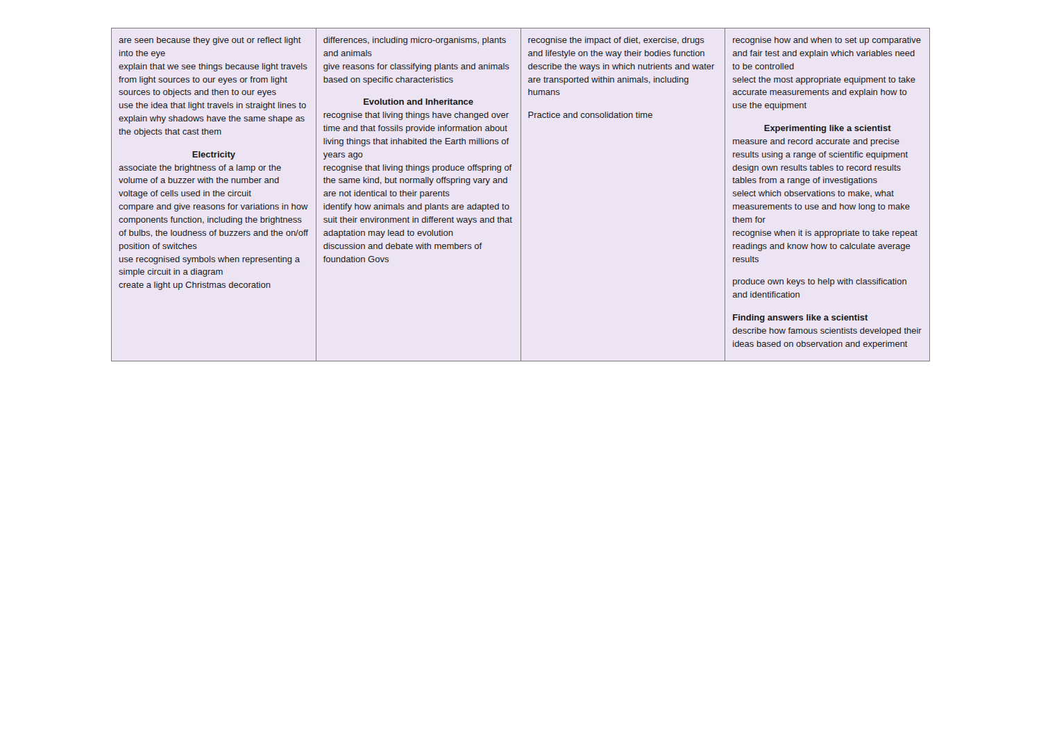| are seen because they give out or reflect light into the eye explain that we see things because light travels from light sources to our eyes or from light sources to objects and then to our eyes use the idea that light travels in straight lines to explain why shadows have the same shape as the objects that cast them Electricity associate the brightness of a lamp or the volume of a buzzer with the number and voltage of cells used in the circuit compare and give reasons for variations in how components function, including the brightness of bulbs, the loudness of buzzers and the on/off position of switches use recognised symbols when representing a simple circuit in a diagram create a light up Christmas decoration | differences, including micro-organisms, plants and animals give reasons for classifying plants and animals based on specific characteristics Evolution and Inheritance recognise that living things have changed over time and that fossils provide information about living things that inhabited the Earth millions of years ago recognise that living things produce offspring of the same kind, but normally offspring vary and are not identical to their parents identify how animals and plants are adapted to suit their environment in different ways and that adaptation may lead to evolution discussion and debate with members of foundation Govs | recognise the impact of diet, exercise, drugs and lifestyle on the way their bodies function describe the ways in which nutrients and water are transported within animals, including humans Practice and consolidation time | recognise how and when to set up comparative and fair test and explain which variables need to be controlled select the most appropriate equipment to take accurate measurements and explain how to use the equipment Experimenting like a scientist measure and record accurate and precise results using a range of scientific equipment design own results tables to record results tables from a range of investigations select which observations to make, what measurements to use and how long to make them for recognise when it is appropriate to take repeat readings and know how to calculate average results produce own keys to help with classification and identification Finding answers like a scientist describe how famous scientists developed their ideas based on observation and experiment |